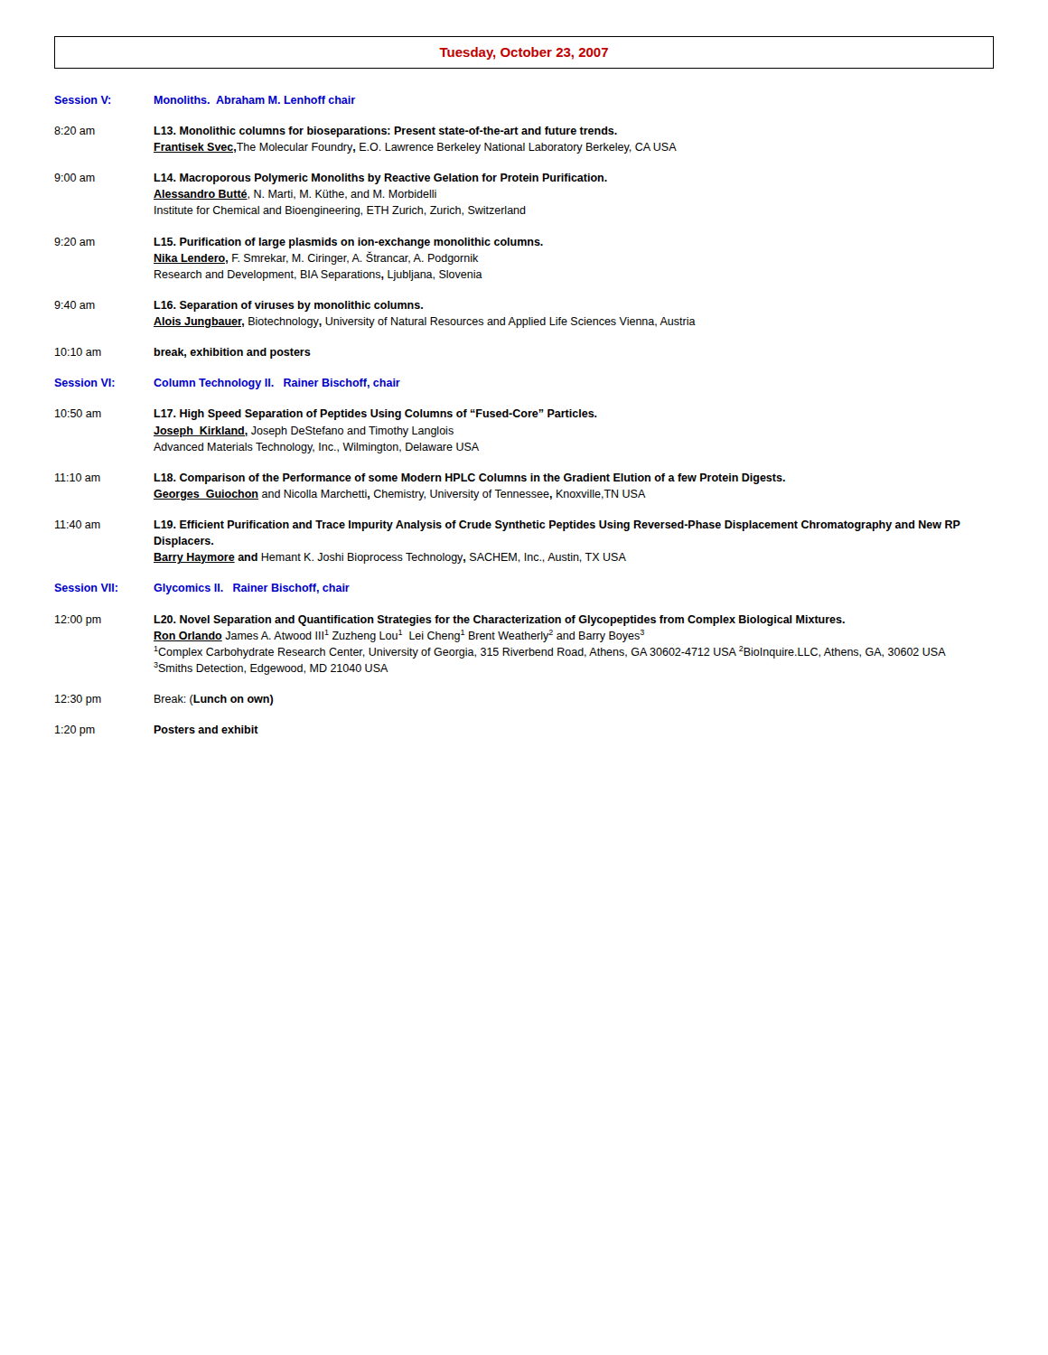Tuesday, October 23, 2007
| Session V: | Monoliths. Abraham M. Lenhoff chair |
| 8:20 am | L13. Monolithic columns for bioseparations: Present state-of-the-art and future trends. Frantisek Svec, The Molecular Foundry , E.O. Lawrence Berkeley National Laboratory Berkeley, CA USA |
| 9:00 am | L14. Macroporous Polymeric Monoliths by Reactive Gelation for Protein Purification. Alessandro Butté , N. Marti, M. Küthe, and M. Morbidelli Institute for Chemical and Bioengineering, ETH Zurich, Zurich, Switzerland |
| 9:20 am | L15. Purification of large plasmids on ion-exchange monolithic columns. Nika Lendero, F. Smrekar, M. Ciringer, A. Štrancar, A. Podgornik Research and Development, BIA Separations , Ljubljana, Slovenia |
| 9:40 am | L16. Separation of viruses by monolithic columns. Alois Jungbauer, Biotechnology , University of Natural Resources and Applied Life Sciences Vienna, Austria |
| 10:10 am | break, exhibition and posters |
| Session VI: | Column Technology II. Rainer Bischoff, chair |
| 10:50 am | L17. High Speed Separation of Peptides Using Columns of “Fused-Core” Particles. Joseph Kirkland, Joseph DeStefano and Timothy Langlois Advanced Materials Technology, Inc., Wilmington, Delaware USA |
| 11:10 am | L18. Comparison of the Performance of some Modern HPLC Columns in the Gradient Elution of a few Protein Digests. Georges Guiochon and Nicolla Marchetti , Chemistry, University of Tennessee , Knoxville,TN USA |
| 11:40 am | L19. Efficient Purification and Trace Impurity Analysis of Crude Synthetic Peptides Using Reversed-Phase Displacement Chromatography and New RP Displacers. Barry Haymore and Hemant K. Joshi Bioprocess Technology , SACHEM, Inc., Austin, TX USA |
| Session VII: | Glycomics II. Rainer Bischoff, chair |
| 12:00 pm | L20. Novel Separation and Quantification Strategies for the Characterization of Glycopeptides from Complex Biological Mixtures. Ron Orlando James A. Atwood III 1 Zuzheng Lou 1 Lei Cheng 1 Brent Weatherly 2 and Barry Boyes 3 1 Complex Carbohydrate Research Center, University of Georgia, 315 Riverbend Road, Athens, GA 30602-4712 USA 2 BioInquire.LLC, Athens, GA, 30602 USA 3 Smiths Detection, Edgewood, MD 21040 USA |
| 12:30 pm | Break: ( Lunch on own) |
| 1:20 pm | Posters and exhibit |